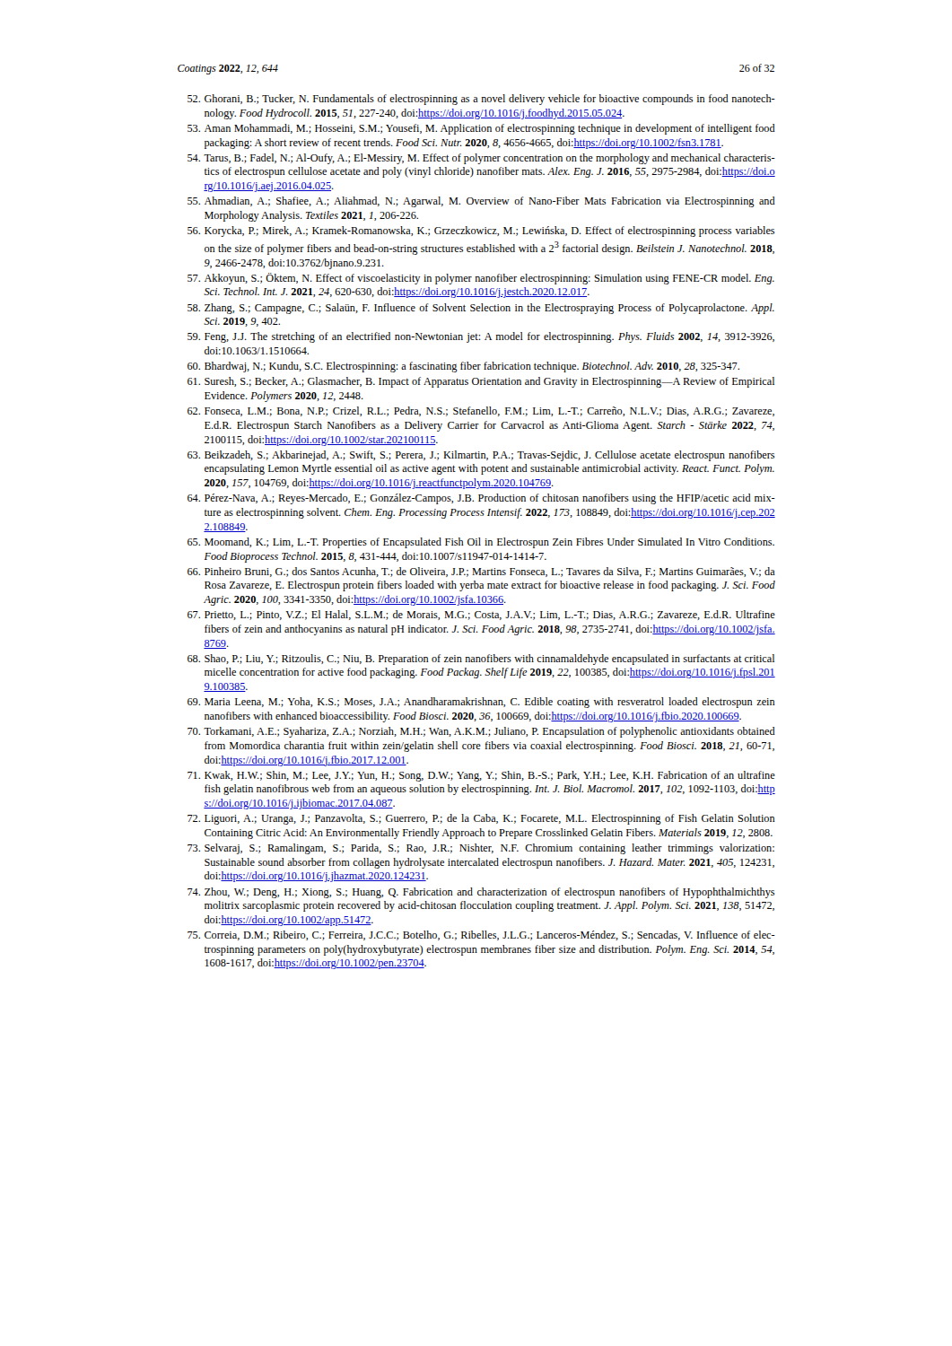Coatings 2022, 12, 644
26 of 32
52. Ghorani, B.; Tucker, N. Fundamentals of electrospinning as a novel delivery vehicle for bioactive compounds in food nanotechnology. Food Hydrocoll. 2015, 51, 227-240, doi:https://doi.org/10.1016/j.foodhyd.2015.05.024.
53. Aman Mohammadi, M.; Hosseini, S.M.; Yousefi, M. Application of electrospinning technique in development of intelligent food packaging: A short review of recent trends. Food Sci. Nutr. 2020, 8, 4656-4665, doi:https://doi.org/10.1002/fsn3.1781.
54. Tarus, B.; Fadel, N.; Al-Oufy, A.; El-Messiry, M. Effect of polymer concentration on the morphology and mechanical characteristics of electrospun cellulose acetate and poly (vinyl chloride) nanofiber mats. Alex. Eng. J. 2016, 55, 2975-2984, doi:https://doi.org/10.1016/j.aej.2016.04.025.
55. Ahmadian, A.; Shafiee, A.; Aliahmad, N.; Agarwal, M. Overview of Nano-Fiber Mats Fabrication via Electrospinning and Morphology Analysis. Textiles 2021, 1, 206-226.
56. Korycka, P.; Mirek, A.; Kramek-Romanowska, K.; Grzeczkowicz, M.; Lewińska, D. Effect of electrospinning process variables on the size of polymer fibers and bead-on-string structures established with a 23 factorial design. Beilstein J. Nanotechnol. 2018, 9, 2466-2478, doi:10.3762/bjnano.9.231.
57. Akkoyun, S.; Öktem, N. Effect of viscoelasticity in polymer nanofiber electrospinning: Simulation using FENE-CR model. Eng. Sci. Technol. Int. J. 2021, 24, 620-630, doi:https://doi.org/10.1016/j.jestch.2020.12.017.
58. Zhang, S.; Campagne, C.; Salaün, F. Influence of Solvent Selection in the Electrospraying Process of Polycaprolactone. Appl. Sci. 2019, 9, 402.
59. Feng, J.J. The stretching of an electrified non-Newtonian jet: A model for electrospinning. Phys. Fluids 2002, 14, 3912-3926, doi:10.1063/1.1510664.
60. Bhardwaj, N.; Kundu, S.C. Electrospinning: a fascinating fiber fabrication technique. Biotechnol. Adv. 2010, 28, 325-347.
61. Suresh, S.; Becker, A.; Glasmacher, B. Impact of Apparatus Orientation and Gravity in Electrospinning—A Review of Empirical Evidence. Polymers 2020, 12, 2448.
62. Fonseca, L.M.; Bona, N.P.; Crizel, R.L.; Pedra, N.S.; Stefanello, F.M.; Lim, L.-T.; Carreño, N.L.V.; Dias, A.R.G.; Zavareze, E.d.R. Electrospun Starch Nanofibers as a Delivery Carrier for Carvacrol as Anti-Glioma Agent. Starch - Stärke 2022, 74, 2100115, doi:https://doi.org/10.1002/star.202100115.
63. Beikzadeh, S.; Akbarinejad, A.; Swift, S.; Perera, J.; Kilmartin, P.A.; Travas-Sejdic, J. Cellulose acetate electrospun nanofibers encapsulating Lemon Myrtle essential oil as active agent with potent and sustainable antimicrobial activity. React. Funct. Polym. 2020, 157, 104769, doi:https://doi.org/10.1016/j.reactfunctpolym.2020.104769.
64. Pérez-Nava, A.; Reyes-Mercado, E.; González-Campos, J.B. Production of chitosan nanofibers using the HFIP/acetic acid mixture as electrospinning solvent. Chem. Eng. Processing Process Intensif. 2022, 173, 108849, doi:https://doi.org/10.1016/j.cep.2022.108849.
65. Moomand, K.; Lim, L.-T. Properties of Encapsulated Fish Oil in Electrospun Zein Fibres Under Simulated In Vitro Conditions. Food Bioprocess Technol. 2015, 8, 431-444, doi:10.1007/s11947-014-1414-7.
66. Pinheiro Bruni, G.; dos Santos Acunha, T.; de Oliveira, J.P.; Martins Fonseca, L.; Tavares da Silva, F.; Martins Guimarães, V.; da Rosa Zavareze, E. Electrospun protein fibers loaded with yerba mate extract for bioactive release in food packaging. J. Sci. Food Agric. 2020, 100, 3341-3350, doi:https://doi.org/10.1002/jsfa.10366.
67. Prietto, L.; Pinto, V.Z.; El Halal, S.L.M.; de Morais, M.G.; Costa, J.A.V.; Lim, L.-T.; Dias, A.R.G.; Zavareze, E.d.R. Ultrafine fibers of zein and anthocyanins as natural pH indicator. J. Sci. Food Agric. 2018, 98, 2735-2741, doi:https://doi.org/10.1002/jsfa.8769.
68. Shao, P.; Liu, Y.; Ritzoulis, C.; Niu, B. Preparation of zein nanofibers with cinnamaldehyde encapsulated in surfactants at critical micelle concentration for active food packaging. Food Packag. Shelf Life 2019, 22, 100385, doi:https://doi.org/10.1016/j.fpsl.2019.100385.
69. Maria Leena, M.; Yoha, K.S.; Moses, J.A.; Anandharamakrishnan, C. Edible coating with resveratrol loaded electrospun zein nanofibers with enhanced bioaccessibility. Food Biosci. 2020, 36, 100669, doi:https://doi.org/10.1016/j.fbio.2020.100669.
70. Torkamani, A.E.; Syahariza, Z.A.; Norziah, M.H.; Wan, A.K.M.; Juliano, P. Encapsulation of polyphenolic antioxidants obtained from Momordica charantia fruit within zein/gelatin shell core fibers via coaxial electrospinning. Food Biosci. 2018, 21, 60-71, doi:https://doi.org/10.1016/j.fbio.2017.12.001.
71. Kwak, H.W.; Shin, M.; Lee, J.Y.; Yun, H.; Song, D.W.; Yang, Y.; Shin, B.-S.; Park, Y.H.; Lee, K.H. Fabrication of an ultrafine fish gelatin nanofibrous web from an aqueous solution by electrospinning. Int. J. Biol. Macromol. 2017, 102, 1092-1103, doi:https://doi.org/10.1016/j.ijbiomac.2017.04.087.
72. Liguori, A.; Uranga, J.; Panzavolta, S.; Guerrero, P.; de la Caba, K.; Focarete, M.L. Electrospinning of Fish Gelatin Solution Containing Citric Acid: An Environmentally Friendly Approach to Prepare Crosslinked Gelatin Fibers. Materials 2019, 12, 2808.
73. Selvaraj, S.; Ramalingam, S.; Parida, S.; Rao, J.R.; Nishter, N.F. Chromium containing leather trimmings valorization: Sustainable sound absorber from collagen hydrolysate intercalated electrospun nanofibers. J. Hazard. Mater. 2021, 405, 124231, doi:https://doi.org/10.1016/j.jhazmat.2020.124231.
74. Zhou, W.; Deng, H.; Xiong, S.; Huang, Q. Fabrication and characterization of electrospun nanofibers of Hypophthalmichthys molitrix sarcoplasmic protein recovered by acid-chitosan flocculation coupling treatment. J. Appl. Polym. Sci. 2021, 138, 51472, doi:https://doi.org/10.1002/app.51472.
75. Correia, D.M.; Ribeiro, C.; Ferreira, J.C.C.; Botelho, G.; Ribelles, J.L.G.; Lanceros-Méndez, S.; Sencadas, V. Influence of electrospinning parameters on poly(hydroxybutyrate) electrospun membranes fiber size and distribution. Polym. Eng. Sci. 2014, 54, 1608-1617, doi:https://doi.org/10.1002/pen.23704.